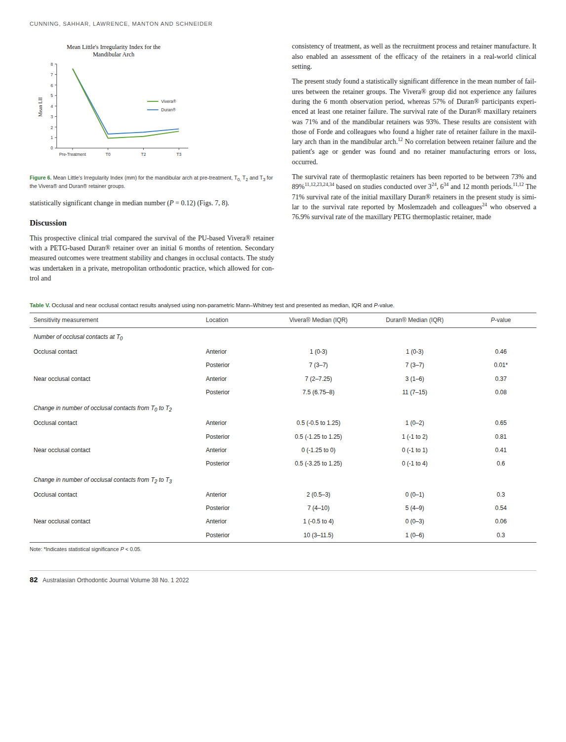Cunning, Sahhar, Lawrence, Manton and Schneider
Mean Little's Irregularity Index for the Mandibular Arch 0 1 2 3 4 5 6 7 8 Mean LII Pre-Treatment T0 T2 T3 Vivera® Duran®
Figure 6. Mean Little's Irregularity Index (mm) for the mandibular arch at pre-treatment, T0, T2 and T3 for the Vivera® and Duran® retainer groups.
statistically significant change in median number (P = 0.12) (Figs. 7, 8).
Discussion
This prospective clinical trial compared the survival of the PU-based Vivera® retainer with a PETG-based Duran® retainer over an initial 6 months of retention. Secondary measured outcomes were treatment stability and changes in occlusal contacts. The study was undertaken in a private, metropolitan orthodontic practice, which allowed for control and
consistency of treatment, as well as the recruitment process and retainer manufacture. It also enabled an assessment of the efficacy of the retainers in a real-world clinical setting.
The present study found a statistically significant difference in the mean number of failures between the retainer groups. The Vivera® group did not experience any failures during the 6 month observation period, whereas 57% of Duran® participants experienced at least one retainer failure. The survival rate of the Duran® maxillary retainers was 71% and of the mandibular retainers was 93%. These results are consistent with those of Forde and colleagues who found a higher rate of retainer failure in the maxillary arch than in the mandibular arch.12 No correlation between retainer failure and the patient's age or gender was found and no retainer manufacturing errors or loss, occurred.
The survival rate of thermoplastic retainers has been reported to be between 73% and 89%11,12,23,24,34 based on studies conducted over 324, 634 and 12 month periods.11,12 The 71% survival rate of the initial maxillary Duran® retainers in the present study is similar to the survival rate reported by Moslemzadeh and colleagues24 who observed a 76.9% survival rate of the maxillary PETG thermoplastic retainer, made
Table V. Occlusal and near occlusal contact results analysed using non-parametric Mann–Whitney test and presented as median, IQR and P-value.
| Sensitivity measurement | Location | Vivera® Median (IQR) | Duran® Median (IQR) | P -value |
| --- | --- | --- | --- | --- |
| Number of occlusal contacts at T 0 |
| Occlusal contact | Anterior | 1 (0-3) | 1 (0-3) | 0.46 |
| | Posterior | 7 (3–7) | 7 (3–7) | 0.01* |
| Near occlusal contact | Anterior | 7 (2–7.25) | 3 (1–6) | 0.37 |
| | Posterior | 7.5 (6.75–8) | 11 (7–15) | 0.08 |
| Change in number of occlusal contacts from T 0 to T 2 |
| Occlusal contact | Anterior | 0.5 (-0.5 to 1.25) | 1 (0–2) | 0.65 |
| | Posterior | 0.5 (-1.25 to 1.25) | 1 (-1 to 2) | 0.81 |
| Near occlusal contact | Anterior | 0 (-1.25 to 0) | 0 (-1 to 1) | 0.41 |
| | Posterior | 0.5 (-3.25 to 1.25) | 0 (-1 to 4) | 0.6 |
| Change in number of occlusal contacts from T 2 to T 3 |
| Occlusal contact | Anterior | 2 (0.5–3) | 0 (0–1) | 0.3 |
| | Posterior | 7 (4–10) | 5 (4–9) | 0.54 |
| Near occlusal contact | Anterior | 1 (-0.5 to 4) | 0 (0–3) | 0.06 |
| | Posterior | 10 (3–11.5) | 1 (0–6) | 0.3 |
Note: *Indicates statistical significance P < 0.05.
82 Australasian Orthodontic Journal Volume 38 No. 1 2022